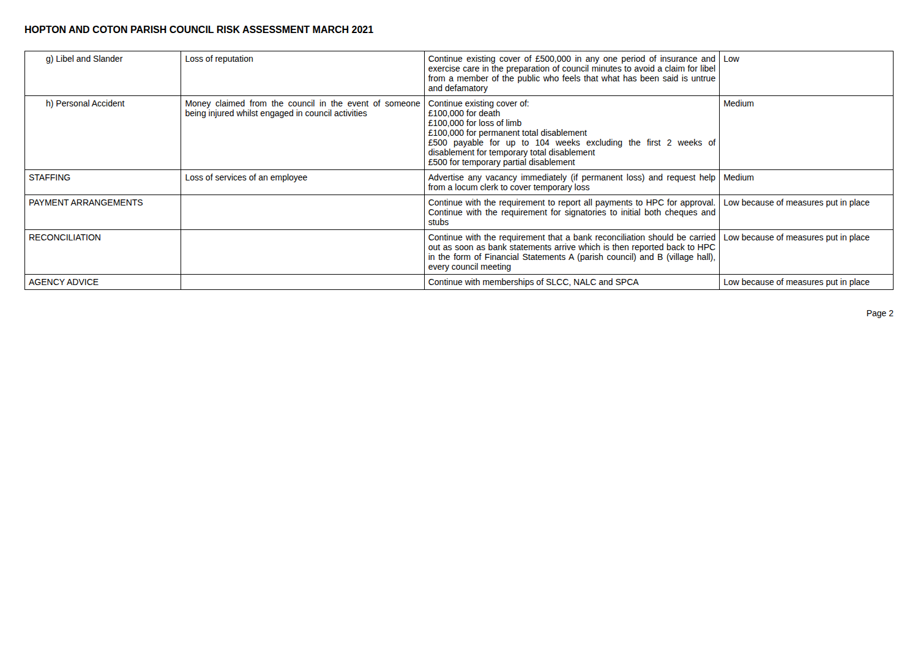HOPTON AND COTON PARISH COUNCIL RISK ASSESSMENT MARCH 2021
| g) Libel and Slander | Loss of reputation | Continue existing cover of £500,000 in any one period of insurance and exercise care in the preparation of council minutes to avoid a claim for libel from a member of the public who feels that what has been said is untrue and defamatory | Low |
| h) Personal Accident | Money claimed from the council in the event of someone being injured whilst engaged in council activities | Continue existing cover of: £100,000 for death £100,000 for loss of limb £100,000 for permanent total disablement £500 payable for up to 104 weeks excluding the first 2 weeks of disablement for temporary total disablement £500 for temporary partial disablement | Medium |
| STAFFING | Loss of services of an employee | Advertise any vacancy immediately (if permanent loss) and request help from a locum clerk to cover temporary loss | Medium |
| PAYMENT ARRANGEMENTS | | Continue with the requirement to report all payments to HPC for approval. Continue with the requirement for signatories to initial both cheques and stubs | Low because of measures put in place |
| RECONCILIATION | | Continue with the requirement that a bank reconciliation should be carried out as soon as bank statements arrive which is then reported back to HPC in the form of Financial Statements A (parish council) and B (village hall), every council meeting | Low because of measures put in place |
| AGENCY ADVICE | | Continue with memberships of SLCC, NALC and SPCA | Low because of measures put in place |
Page 2